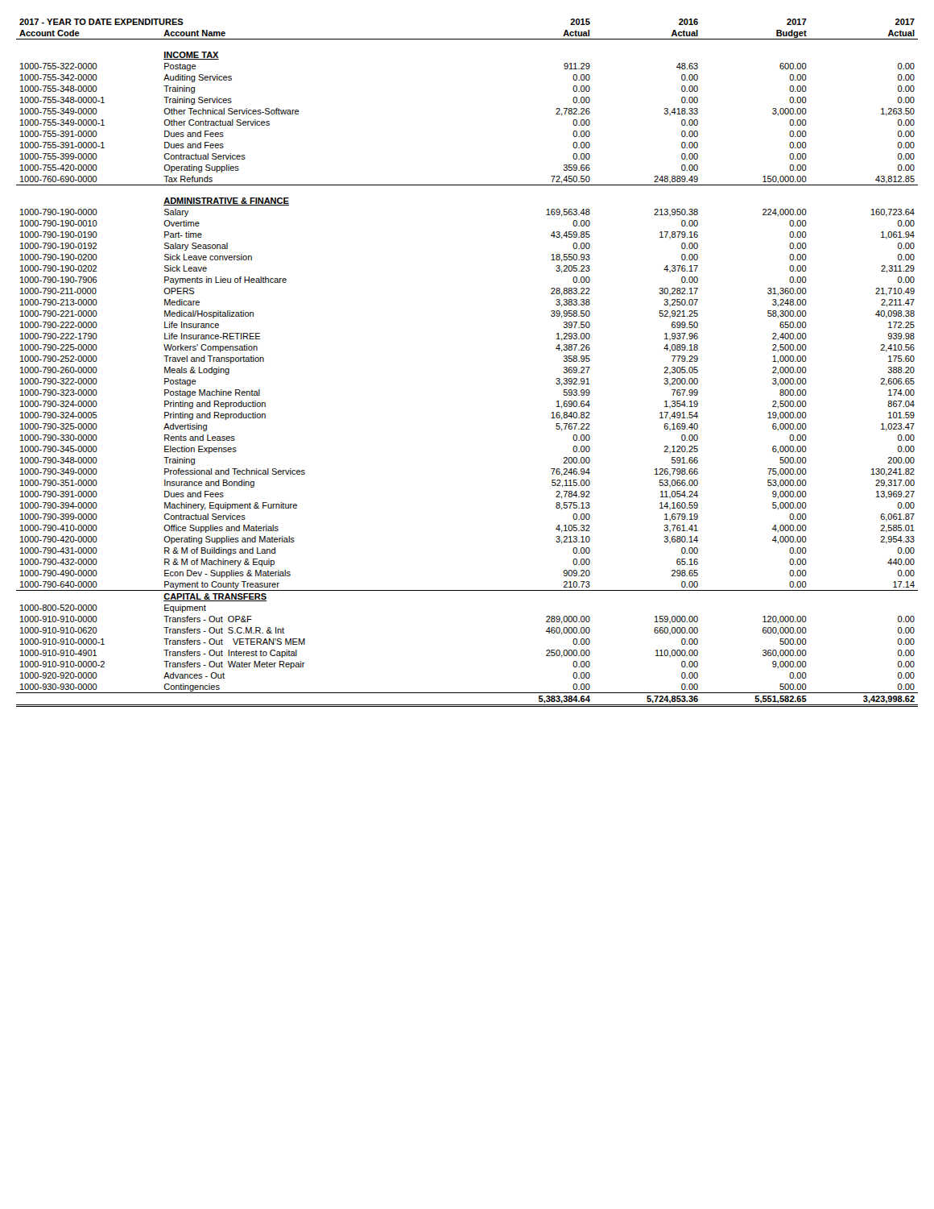| 2017 - YEAR TO DATE EXPENDITURES | 2015 | 2016 | 2017 | 2017 |
| Account Code | Account Name | Actual | Actual | Budget | Actual |
| | INCOME TAX | | | | |
| 1000-755-322-0000 | Postage | 911.29 | 48.63 | 600.00 | 0.00 |
| 1000-755-342-0000 | Auditing Services | 0.00 | 0.00 | 0.00 | 0.00 |
| 1000-755-348-0000 | Training | 0.00 | 0.00 | 0.00 | 0.00 |
| 1000-755-348-0000-1 | Training Services | 0.00 | 0.00 | 0.00 | 0.00 |
| 1000-755-349-0000 | Other Technical Services-Software | 2,782.26 | 3,418.33 | 3,000.00 | 1,263.50 |
| 1000-755-349-0000-1 | Other Contractual Services | 0.00 | 0.00 | 0.00 | 0.00 |
| 1000-755-391-0000 | Dues and Fees | 0.00 | 0.00 | 0.00 | 0.00 |
| 1000-755-391-0000-1 | Dues and Fees | 0.00 | 0.00 | 0.00 | 0.00 |
| 1000-755-399-0000 | Contractual Services | 0.00 | 0.00 | 0.00 | 0.00 |
| 1000-755-420-0000 | Operating Supplies | 359.66 | 0.00 | 0.00 | 0.00 |
| 1000-760-690-0000 | Tax Refunds | 72,450.50 | 248,889.49 | 150,000.00 | 43,812.85 |
| | ADMINISTRATIVE & FINANCE | | | | |
| 1000-790-190-0000 | Salary | 169,563.48 | 213,950.38 | 224,000.00 | 160,723.64 |
| 1000-790-190-0010 | Overtime | 0.00 | 0.00 | 0.00 | 0.00 |
| 1000-790-190-0190 | Part- time | 43,459.85 | 17,879.16 | 0.00 | 1,061.94 |
| 1000-790-190-0192 | Salary Seasonal | 0.00 | 0.00 | 0.00 | 0.00 |
| 1000-790-190-0200 | Sick Leave conversion | 18,550.93 | 0.00 | 0.00 | 0.00 |
| 1000-790-190-0202 | Sick Leave | 3,205.23 | 4,376.17 | 0.00 | 2,311.29 |
| 1000-790-190-7906 | Payments in Lieu of Healthcare | 0.00 | 0.00 | 0.00 | 0.00 |
| 1000-790-211-0000 | OPERS | 28,883.22 | 30,282.17 | 31,360.00 | 21,710.49 |
| 1000-790-213-0000 | Medicare | 3,383.38 | 3,250.07 | 3,248.00 | 2,211.47 |
| 1000-790-221-0000 | Medical/Hospitalization | 39,958.50 | 52,921.25 | 58,300.00 | 40,098.38 |
| 1000-790-222-0000 | Life Insurance | 397.50 | 699.50 | 650.00 | 172.25 |
| 1000-790-222-1790 | Life Insurance-RETIREE | 1,293.00 | 1,937.96 | 2,400.00 | 939.98 |
| 1000-790-225-0000 | Workers' Compensation | 4,387.26 | 4,089.18 | 2,500.00 | 2,410.56 |
| 1000-790-252-0000 | Travel and Transportation | 358.95 | 779.29 | 1,000.00 | 175.60 |
| 1000-790-260-0000 | Meals & Lodging | 369.27 | 2,305.05 | 2,000.00 | 388.20 |
| 1000-790-322-0000 | Postage | 3,392.91 | 3,200.00 | 3,000.00 | 2,606.65 |
| 1000-790-323-0000 | Postage Machine Rental | 593.99 | 767.99 | 800.00 | 174.00 |
| 1000-790-324-0000 | Printing and Reproduction | 1,690.64 | 1,354.19 | 2,500.00 | 867.04 |
| 1000-790-324-0005 | Printing and Reproduction | 16,840.82 | 17,491.54 | 19,000.00 | 101.59 |
| 1000-790-325-0000 | Advertising | 5,767.22 | 6,169.40 | 6,000.00 | 1,023.47 |
| 1000-790-330-0000 | Rents and Leases | 0.00 | 0.00 | 0.00 | 0.00 |
| 1000-790-345-0000 | Election Expenses | 0.00 | 2,120.25 | 6,000.00 | 0.00 |
| 1000-790-348-0000 | Training | 200.00 | 591.66 | 500.00 | 200.00 |
| 1000-790-349-0000 | Professional and Technical Services | 76,246.94 | 126,798.66 | 75,000.00 | 130,241.82 |
| 1000-790-351-0000 | Insurance and Bonding | 52,115.00 | 53,066.00 | 53,000.00 | 29,317.00 |
| 1000-790-391-0000 | Dues and Fees | 2,784.92 | 11,054.24 | 9,000.00 | 13,969.27 |
| 1000-790-394-0000 | Machinery, Equipment & Furniture | 8,575.13 | 14,160.59 | 5,000.00 | 0.00 |
| 1000-790-399-0000 | Contractual Services | 0.00 | 1,679.19 | 0.00 | 6,061.87 |
| 1000-790-410-0000 | Office Supplies and Materials | 4,105.32 | 3,761.41 | 4,000.00 | 2,585.01 |
| 1000-790-420-0000 | Operating Supplies and Materials | 3,213.10 | 3,680.14 | 4,000.00 | 2,954.33 |
| 1000-790-431-0000 | R & M of Buildings and Land | 0.00 | 0.00 | 0.00 | 0.00 |
| 1000-790-432-0000 | R & M of Machinery & Equip | 0.00 | 65.16 | 0.00 | 440.00 |
| 1000-790-490-0000 | Econ Dev - Supplies & Materials | 909.20 | 298.65 | 0.00 | 0.00 |
| 1000-790-640-0000 | Payment to County Treasurer | 210.73 | 0.00 | 0.00 | 17.14 |
| | CAPITAL & TRANSFERS | | | | |
| 1000-800-520-0000 | Equipment | | | | |
| 1000-910-910-0000 | Transfers - Out OP&F | 289,000.00 | 159,000.00 | 120,000.00 | 0.00 |
| 1000-910-910-0620 | Transfers - Out S.C.M.R. & Int | 460,000.00 | 660,000.00 | 600,000.00 | 0.00 |
| 1000-910-910-0000-1 | Transfers - Out VETERAN'S MEM | 0.00 | 0.00 | 500.00 | 0.00 |
| 1000-910-910-4901 | Transfers - Out Interest to Capital | 250,000.00 | 110,000.00 | 360,000.00 | 0.00 |
| 1000-910-910-0000-2 | Transfers - Out Water Meter Repair | 0.00 | 0.00 | 9,000.00 | 0.00 |
| 1000-920-920-0000 | Advances - Out | 0.00 | 0.00 | 0.00 | 0.00 |
| 1000-930-930-0000 | Contingencies | 0.00 | 0.00 | 500.00 | 0.00 |
| | | 5,383,384.64 | 5,724,853.36 | 5,551,582.65 | 3,423,998.62 |